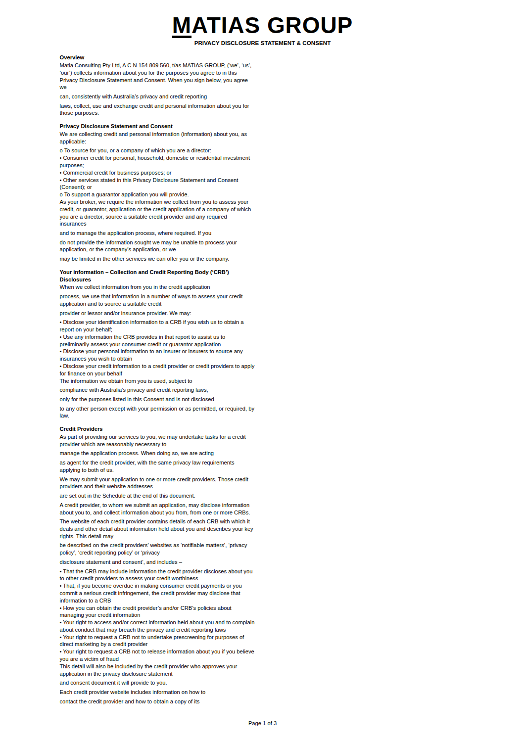MATIAS GROUP
PRIVACY DISCLOSURE STATEMENT & CONSENT
Overview
Matia Consulting Pty Ltd, A C N 154 809 560, t/as MATIAS GROUP, (‘we’, ‘us’, ‘our’) collects information about you for the purposes you agree to in this Privacy Disclosure Statement and Consent. When you sign below, you agree we
can, consistently with Australia’s privacy and credit reporting
laws, collect, use and exchange credit and personal information about you for those purposes.
Privacy Disclosure Statement and Consent
We are collecting credit and personal information (information) about you, as applicable:
To source for you, or a company of which you are a director:
Consumer credit for personal, household, domestic or residential investment purposes;
Commercial credit for business purposes; or
Other services stated in this Privacy Disclosure Statement and Consent (Consent); or
To support a guarantor application you will provide.
As your broker, we require the information we collect from you to assess your credit, or guarantor, application or the credit application of a company of which you are a director, source a suitable credit provider and any required insurances
and to manage the application process, where required. If you
do not provide the information sought we may be unable to process your application, or the company’s application, or we
may be limited in the other services we can offer you or the company.
Your information – Collection and Credit Reporting Body (‘CRB’) Disclosures
When we collect information from you in the credit application
process, we use that information in a number of ways to assess your credit application and to source a suitable credit
provider or lessor and/or insurance provider. We may:
Disclose your identification information to a CRB if you wish us to obtain a report on your behalf;
Use any information the CRB provides in that report to assist us to preliminarily assess your consumer credit or guarantor application
Disclose your personal information to an insurer or insurers to source any insurances you wish to obtain
Disclose your credit information to a credit provider or credit providers to apply for finance on your behalf
The information we obtain from you is used, subject to
compliance with Australia’s privacy and credit reporting laws,
only for the purposes listed in this Consent and is not disclosed
to any other person except with your permission or as permitted, or required, by law.
Credit Providers
As part of providing our services to you, we may undertake tasks for a credit provider which are reasonably necessary to
manage the application process. When doing so, we are acting
as agent for the credit provider, with the same privacy law requirements applying to both of us.
We may submit your application to one or more credit providers. Those credit providers and their website addresses
are set out in the Schedule at the end of this document.
A credit provider, to whom we submit an application, may disclose information about you to, and collect information about you from, from one or more CRBs.
The website of each credit provider contains details of each CRB with which it deals and other detail about information held about you and describes your key rights. This detail may
be described on the credit providers’ websites as ‘notifiable matters’, ‘privacy policy’, ‘credit reporting policy’ or ‘privacy
disclosure statement and consent’, and includes –
That the CRB may include information the credit provider discloses about you to other credit providers to assess your credit worthiness
That, if you become overdue in making consumer credit payments or you commit a serious credit infringement, the credit provider may disclose that information to a CRB
How you can obtain the credit provider’s and/or CRB’s policies about managing your credit information
Your right to access and/or correct information held about you and to complain about conduct that may breach the privacy and credit reporting laws
Your right to request a CRB not to undertake prescreening for purposes of direct marketing by a credit provider
Your right to request a CRB not to release information about you if you believe you are a victim of fraud
This detail will also be included by the credit provider who approves your application in the privacy disclosure statement
and consent document it will provide to you.
Each credit provider website includes information on how to
contact the credit provider and how to obtain a copy of its
Page 1 of 3